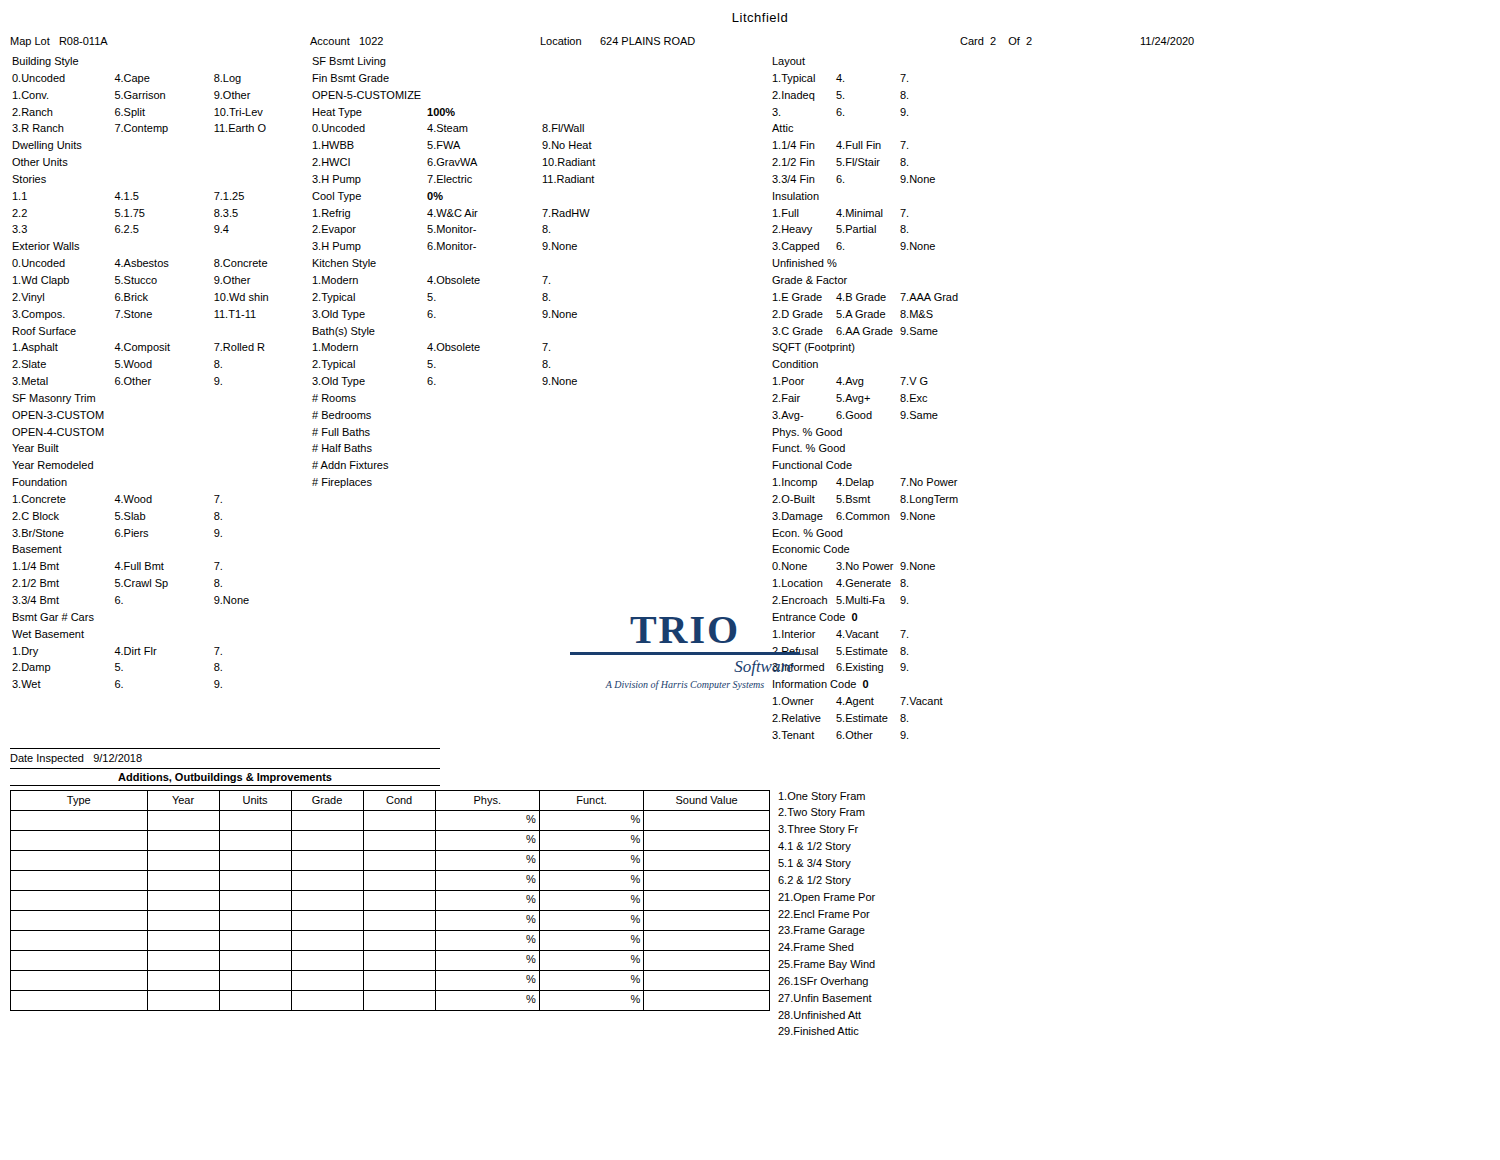Litchfield
Map Lot R08-011A
Account 1022
Location 624 PLAINS ROAD
Card 2 Of 2
11/24/2020
| / Building Style / / 0.Uncoded / 4.Cape / 8.Log / / 1.Conv. / 5.Garrison / 9.Other / / 2.Ranch / 6.Split / 10.Tri-Lev / / 3.R Ranch / 7.Contemp / 11.Earth O / / Dwelling Units / / Other Units / / Stories / / 1.1 / 4.1.5 / 7.1.25 / / 2.2 / 5.1.75 / 8.3.5 / / 3.3 / 6.2.5 / 9.4 / / Exterior Walls / / 0.Uncoded / 4.Asbestos / 8.Concrete / / 1.Wd Clapb / 5.Stucco / 9.Other / / 2.Vinyl / 6.Brick / 10.Wd shin / / 3.Compos. / 7.Stone / 11.T1-11 / / Roof Surface / / 1.Asphalt / 4.Composit / 7.Rolled R / / 2.Slate / 5.Wood / 8. / / 3.Metal / 6.Other / 9. / / SF Masonry Trim / / OPEN-3-CUSTOM / / OPEN-4-CUSTOM / / Year Built / / Year Remodeled / / Foundation / / 1.Concrete / 4.Wood / 7. / / 2.C Block / 5.Slab / 8. / / 3.Br/Stone / 6.Piers / 9. / / Basement / / 1.1/4 Bmt / 4.Full Bmt / 7. / / 2.1/2 Bmt / 5.Crawl Sp / 8. / / 3.3/4 Bmt / 6. / 9.None / / Bsmt Gar # Cars / / Wet Basement / / 1.Dry / 4.Dirt Flr / 7. / / 2.Damp / 5. / 8. / / 3.Wet / 6. / 9. / | / SF Bsmt Living / / Fin Bsmt Grade / / OPEN-5-CUSTOMIZE / / Heat Type / 100% / / 0.Uncoded / 4.Steam / / 1.HWBB / 5.FWA / / 2.HWCI / 6.GravWA / / 3.H Pump / 7.Electric / / Cool Type / 0% / / 1.Refrig / 4.W&C Air / / 2.Evapor / 5.Monitor- / / 3.H Pump / 6.Monitor- / / Kitchen Style / / 1.Modern / 4.Obsolete / / 2.Typical / 5. / / 3.Old Type / 6. / / Bath(s) Style / / 1.Modern / 4.Obsolete / / 2.Typical / 5. / / 3.Old Type / 6. / / # Rooms / / # Bedrooms / / # Full Baths / / # Half Baths / / # Addn Fixtures / / # Fireplaces / | / 8.Fl/Wall / / / 9.No Heat / / / 10.Radiant / / / 11.Radiant / / / 7.RadHW / / / 8. / / / 9.None / / / 7. / / / 8. / / / 9.None / / / 7. / / / 8. / / / 9.None / / | / Layout / / 1.Typical / 4. / 7. / / / 2.Inadeq / 5. / 8. / / / 3. / 6. / 9. / / / Attic / / 1.1/4 Fin / 4.Full Fin / 7. / / / 2.1/2 Fin / 5.Fl/Stair / 8. / / / 3.3/4 Fin / 6. / 9.None / / / Insulation / / 1.Full / 4.Minimal / 7. / / / 2.Heavy / 5.Partial / 8. / / / 3.Capped / 6. / 9.None / / / Unfinished % / / Grade & Factor / / 1.E Grade / 4.B Grade / 7.AAA Grad / / / 2.D Grade / 5.A Grade / 8.M&S / / / 3.C Grade / 6.AA Grade / 9.Same / / / SQFT (Footprint) / / Condition / / 1.Poor / 4.Avg / 7.V G / / / 2.Fair / 5.Avg+ / 8.Exc / / / 3.Avg- / 6.Good / 9.Same / / / Phys. % Good / / Funct. % Good / / Functional Code / / 1.Incomp / 4.Delap / 7.No Power / / / 2.O-Built / 5.Bsmt / 8.LongTerm / / / 3.Damage / 6.Common / 9.None / / / Econ. % Good / / Economic Code / / 0.None / 3.No Power / 9.None / / / 1.Location / 4.Generate / 8. / / / 2.Encroach / 5.Multi-Fa / 9. / / / Entrance Code 0 / / / / 1.Interior / 4.Vacant / 7. / / / 2.Refusal / 5.Estimate / 8. / / / 3.Informed / 6.Existing / 9. / / / Information Code 0 / / / / 1.Owner / 4.Agent / 7.Vacant / / / 2.Relative / 5.Estimate / 8. / / / 3.Tenant / 6.Other / 9. / / |
TRIO
Software
A Division of Harris Computer Systems
Date Inspected 9/12/2018
Additions, Outbuildings & Improvements
| / Type / Year / Units / Grade / Cond / Phys. / Funct. / Sound Value / / --- / --- / --- / --- / --- / --- / --- / --- / / / / / / / % / % / / / / / / / / % / % / / / / / / / / % / % / / / / / / / / % / % / / / / / / / / % / % / / / / / / / / % / % / / / / / / / / % / % / / / / / / / / % / % / / / / / / / / % / % / / / / / / / / % / % / / | / 1.One Story Fram / / 2.Two Story Fram / / 3.Three Story Fr / / 4.1 & 1/2 Story / / 5.1 & 3/4 Story / / 6.2 & 1/2 Story / / 21.Open Frame Por / / 22.Encl Frame Por / / 23.Frame Garage / / 24.Frame Shed / / 25.Frame Bay Wind / / 26.1SFr Overhang / / 27.Unfin Basement / / 28.Unfinished Att / / 29.Finished Attic / |